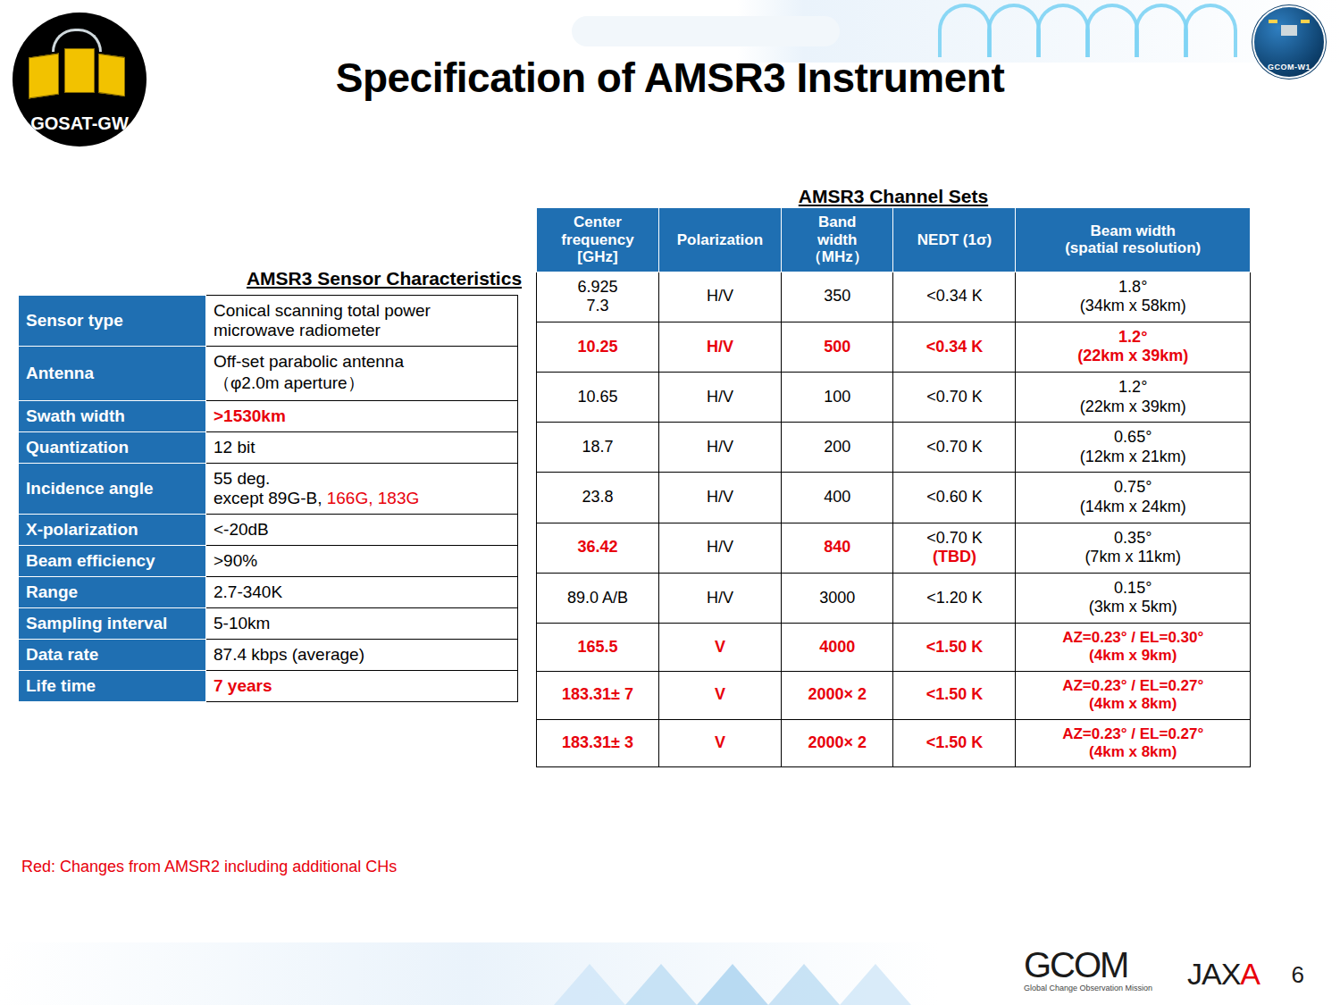GCOM-W1
GOSAT-GW
Specification of AMSR3 Instrument
AMSR3 Channel Sets
| Center frequency [GHz] | Polarization | Band width （MHz） | NEDT (1σ) | Beam width (spatial resolution) |
| --- | --- | --- | --- | --- |
| 6.925 7.3 | H/V | 350 | <0.34 K | 1.8° (34km x 58km) |
| 10.25 | H/V | 500 | <0.34 K | 1.2° (22km x 39km) |
| 10.65 | H/V | 100 | <0.70 K | 1.2° (22km x 39km) |
| 18.7 | H/V | 200 | <0.70 K | 0.65° (12km x 21km) |
| 23.8 | H/V | 400 | <0.60 K | 0.75° (14km x 24km) |
| 36.42 | H/V | 840 | <0.70 K (TBD) | 0.35° (7km x 11km) |
| 89.0 A/B | H/V | 3000 | <1.20 K | 0.15° (3km x 5km) |
| 165.5 | V | 4000 | <1.50 K | AZ=0.23° / EL=0.30° (4km x 9km) |
| 183.31± 7 | V | 2000× 2 | <1.50 K | AZ=0.23° / EL=0.27° (4km x 8km) |
| 183.31± 3 | V | 2000× 2 | <1.50 K | AZ=0.23° / EL=0.27° (4km x 8km) |
AMSR3 Sensor Characteristics
| Sensor type | Conical scanning total power microwave radiometer |
| Antenna | Off-set parabolic antenna （φ2.0m aperture） |
| Swath width | >1530km |
| Quantization | 12 bit |
| Incidence angle | 55 deg. except 89G-B, 166G, 183G |
| X-polarization | <-20dB |
| Beam efficiency | >90% |
| Range | 2.7-340K |
| Sampling interval | 5-10km |
| Data rate | 87.4 kbps (average) |
| Life time | 7 years |
Red: Changes from AMSR2 including additional CHs
GCOM Global Change Observation Mission
JAXA
6